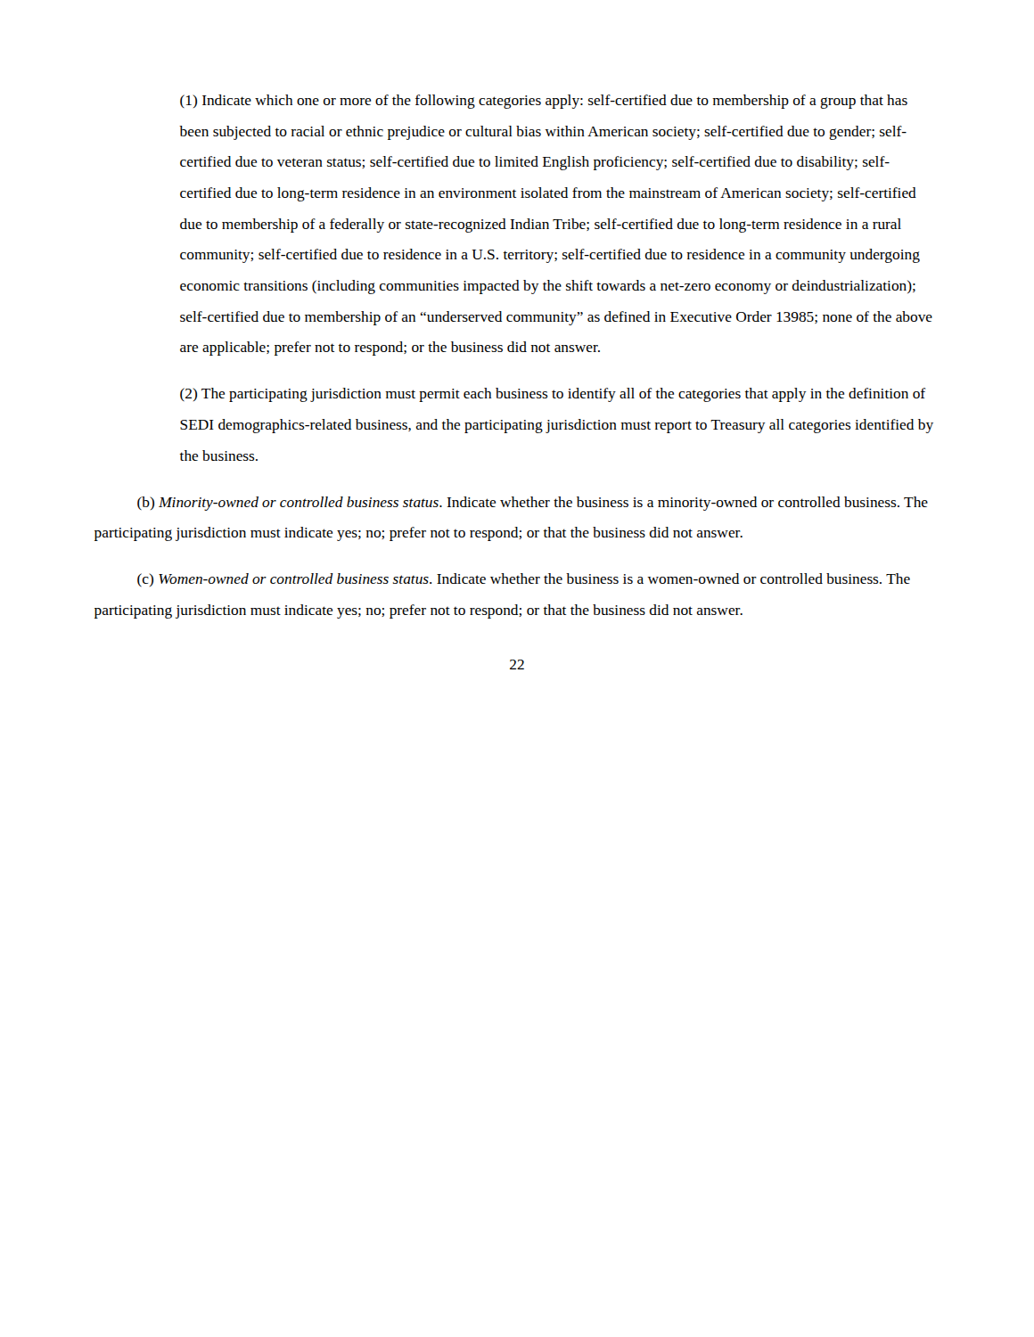(1) Indicate which one or more of the following categories apply: self-certified due to membership of a group that has been subjected to racial or ethnic prejudice or cultural bias within American society; self-certified due to gender; self-certified due to veteran status; self-certified due to limited English proficiency; self-certified due to disability; self-certified due to long-term residence in an environment isolated from the mainstream of American society; self-certified due to membership of a federally or state-recognized Indian Tribe; self-certified due to long-term residence in a rural community; self-certified due to residence in a U.S. territory; self-certified due to residence in a community undergoing economic transitions (including communities impacted by the shift towards a net-zero economy or deindustrialization); self-certified due to membership of an “underserved community” as defined in Executive Order 13985; none of the above are applicable; prefer not to respond; or the business did not answer.
(2) The participating jurisdiction must permit each business to identify all of the categories that apply in the definition of SEDI demographics-related business, and the participating jurisdiction must report to Treasury all categories identified by the business.
(b) Minority-owned or controlled business status. Indicate whether the business is a minority-owned or controlled business. The participating jurisdiction must indicate yes; no; prefer not to respond; or that the business did not answer.
(c) Women-owned or controlled business status. Indicate whether the business is a women-owned or controlled business. The participating jurisdiction must indicate yes; no; prefer not to respond; or that the business did not answer.
22